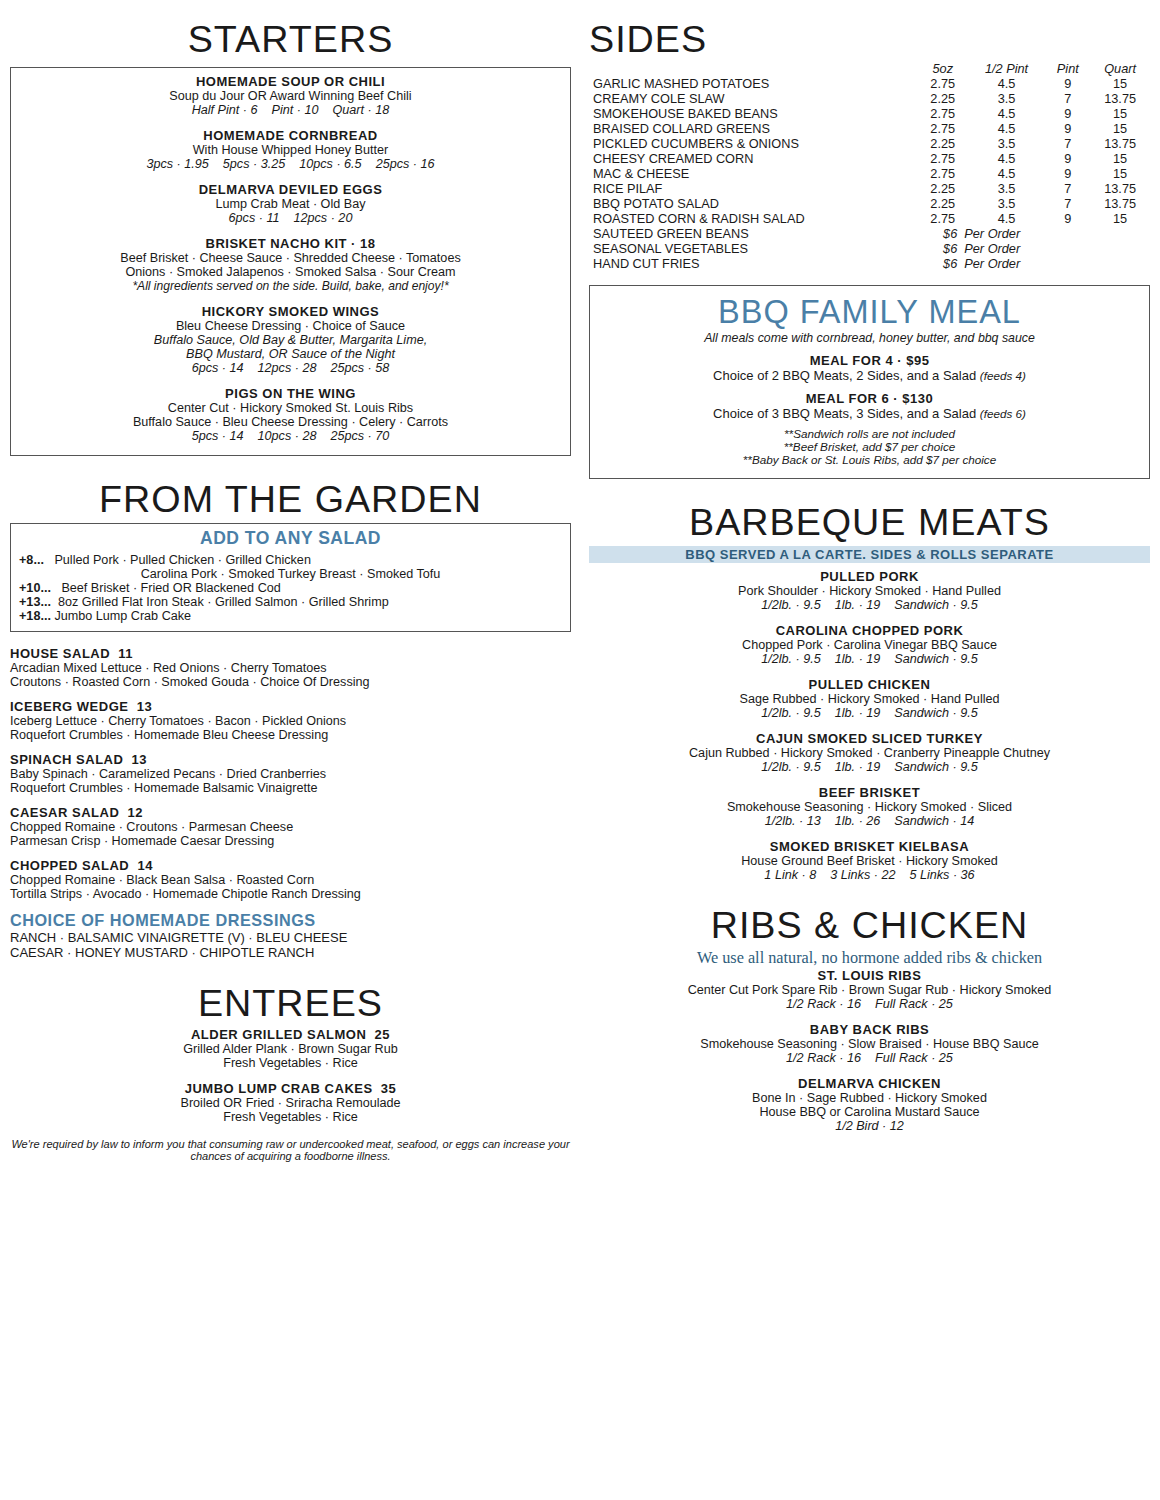STARTERS
HOMEMADE SOUP OR CHILI
Soup du Jour OR Award Winning Beef Chili
Half Pint · 6 Pint · 10 Quart · 18
HOMEMADE CORNBREAD
With House Whipped Honey Butter
3pcs · 1.95 5pcs · 3.25 10pcs · 6.5 25pcs · 16
DELMARVA DEVILED EGGS
Lump Crab Meat · Old Bay
6pcs · 11 12pcs · 20
BRISKET NACHO KIT · 18
Beef Brisket · Cheese Sauce · Shredded Cheese · Tomatoes
Onions · Smoked Jalapenos · Smoked Salsa · Sour Cream
*All ingredients served on the side. Build, bake, and enjoy!*
HICKORY SMOKED WINGS
Bleu Cheese Dressing · Choice of Sauce
Buffalo Sauce, Old Bay & Butter, Margarita Lime,
BBQ Mustard, OR Sauce of the Night
6pcs · 14 12pcs · 28 25pcs · 58
PIGS ON THE WING
Center Cut · Hickory Smoked St. Louis Ribs
Buffalo Sauce · Bleu Cheese Dressing · Celery · Carrots
5pcs · 14 10pcs · 28 25pcs · 70
FROM THE GARDEN
ADD TO ANY SALAD
+8... Pulled Pork · Pulled Chicken · Grilled Chicken
Carolina Pork · Smoked Turkey Breast · Smoked Tofu
+10... Beef Brisket · Fried OR Blackened Cod
+13... 8oz Grilled Flat Iron Steak · Grilled Salmon · Grilled Shrimp
+18... Jumbo Lump Crab Cake
HOUSE SALAD 11
Arcadian Mixed Lettuce · Red Onions · Cherry Tomatoes
Croutons · Roasted Corn · Smoked Gouda · Choice Of Dressing
ICEBERG WEDGE 13
Iceberg Lettuce · Cherry Tomatoes · Bacon · Pickled Onions
Roquefort Crumbles · Homemade Bleu Cheese Dressing
SPINACH SALAD 13
Baby Spinach · Caramelized Pecans · Dried Cranberries
Roquefort Crumbles · Homemade Balsamic Vinaigrette
CAESAR SALAD 12
Chopped Romaine · Croutons · Parmesan Cheese
Parmesan Crisp · Homemade Caesar Dressing
CHOPPED SALAD 14
Chopped Romaine · Black Bean Salsa · Roasted Corn
Tortilla Strips · Avocado · Homemade Chipotle Ranch Dressing
CHOICE OF HOMEMADE DRESSINGS
RANCH · BALSAMIC VINAIGRETTE (V) · BLEU CHEESE
CAESAR · HONEY MUSTARD · CHIPOTLE RANCH
ENTREES
ALDER GRILLED SALMON 25
Grilled Alder Plank · Brown Sugar Rub
Fresh Vegetables · Rice
JUMBO LUMP CRAB CAKES 35
Broiled OR Fried · Sriracha Remoulade
Fresh Vegetables · Rice
We're required by law to inform you that consuming raw or undercooked meat, seafood, or eggs can increase your chances of acquiring a foodborne illness.
SIDES
| | 5oz | 1/2 Pint | Pint | Quart |
| --- | --- | --- | --- | --- |
| GARLIC MASHED POTATOES | 2.75 | 4.5 | 9 | 15 |
| CREAMY COLE SLAW | 2.25 | 3.5 | 7 | 13.75 |
| SMOKEHOUSE BAKED BEANS | 2.75 | 4.5 | 9 | 15 |
| BRAISED COLLARD GREENS | 2.75 | 4.5 | 9 | 15 |
| PICKLED CUCUMBERS & ONIONS | 2.25 | 3.5 | 7 | 13.75 |
| CHEESY CREAMED CORN | 2.75 | 4.5 | 9 | 15 |
| MAC & CHEESE | 2.75 | 4.5 | 9 | 15 |
| RICE PILAF | 2.25 | 3.5 | 7 | 13.75 |
| BBQ POTATO SALAD | 2.25 | 3.5 | 7 | 13.75 |
| ROASTED CORN & RADISH SALAD | 2.75 | 4.5 | 9 | 15 |
| SAUTEED GREEN BEANS | $6 Per Order | | |
| SEASONAL VEGETABLES | $6 Per Order | | |
| HAND CUT FRIES | $6 Per Order | | |
BBQ FAMILY MEAL
All meals come with cornbread, honey butter, and bbq sauce
MEAL FOR 4 · $95
Choice of 2 BBQ Meats, 2 Sides, and a Salad (feeds 4)
MEAL FOR 6 · $130
Choice of 3 BBQ Meats, 3 Sides, and a Salad (feeds 6)
**Sandwich rolls are not included
**Beef Brisket, add $7 per choice
**Baby Back or St. Louis Ribs, add $7 per choice
BARBEQUE MEATS
BBQ SERVED A LA CARTE. SIDES & ROLLS SEPARATE
PULLED PORK
Pork Shoulder · Hickory Smoked · Hand Pulled
1/2lb. · 9.5 1lb. · 19 Sandwich · 9.5
CAROLINA CHOPPED PORK
Chopped Pork · Carolina Vinegar BBQ Sauce
1/2lb. · 9.5 1lb. · 19 Sandwich · 9.5
PULLED CHICKEN
Sage Rubbed · Hickory Smoked · Hand Pulled
1/2lb. · 9.5 1lb. · 19 Sandwich · 9.5
CAJUN SMOKED SLICED TURKEY
Cajun Rubbed · Hickory Smoked · Cranberry Pineapple Chutney
1/2lb. · 9.5 1lb. · 19 Sandwich · 9.5
BEEF BRISKET
Smokehouse Seasoning · Hickory Smoked · Sliced
1/2lb. · 13 1lb. · 26 Sandwich · 14
SMOKED BRISKET KIELBASA
House Ground Beef Brisket · Hickory Smoked
1 Link · 8 3 Links · 22 5 Links · 36
RIBS & CHICKEN
We use all natural, no hormone added ribs & chicken
ST. LOUIS RIBS
Center Cut Pork Spare Rib · Brown Sugar Rub · Hickory Smoked
1/2 Rack · 16 Full Rack · 25
BABY BACK RIBS
Smokehouse Seasoning · Slow Braised · House BBQ Sauce
1/2 Rack · 16 Full Rack · 25
DELMARVA CHICKEN
Bone In · Sage Rubbed · Hickory Smoked
House BBQ or Carolina Mustard Sauce
1/2 Bird · 12